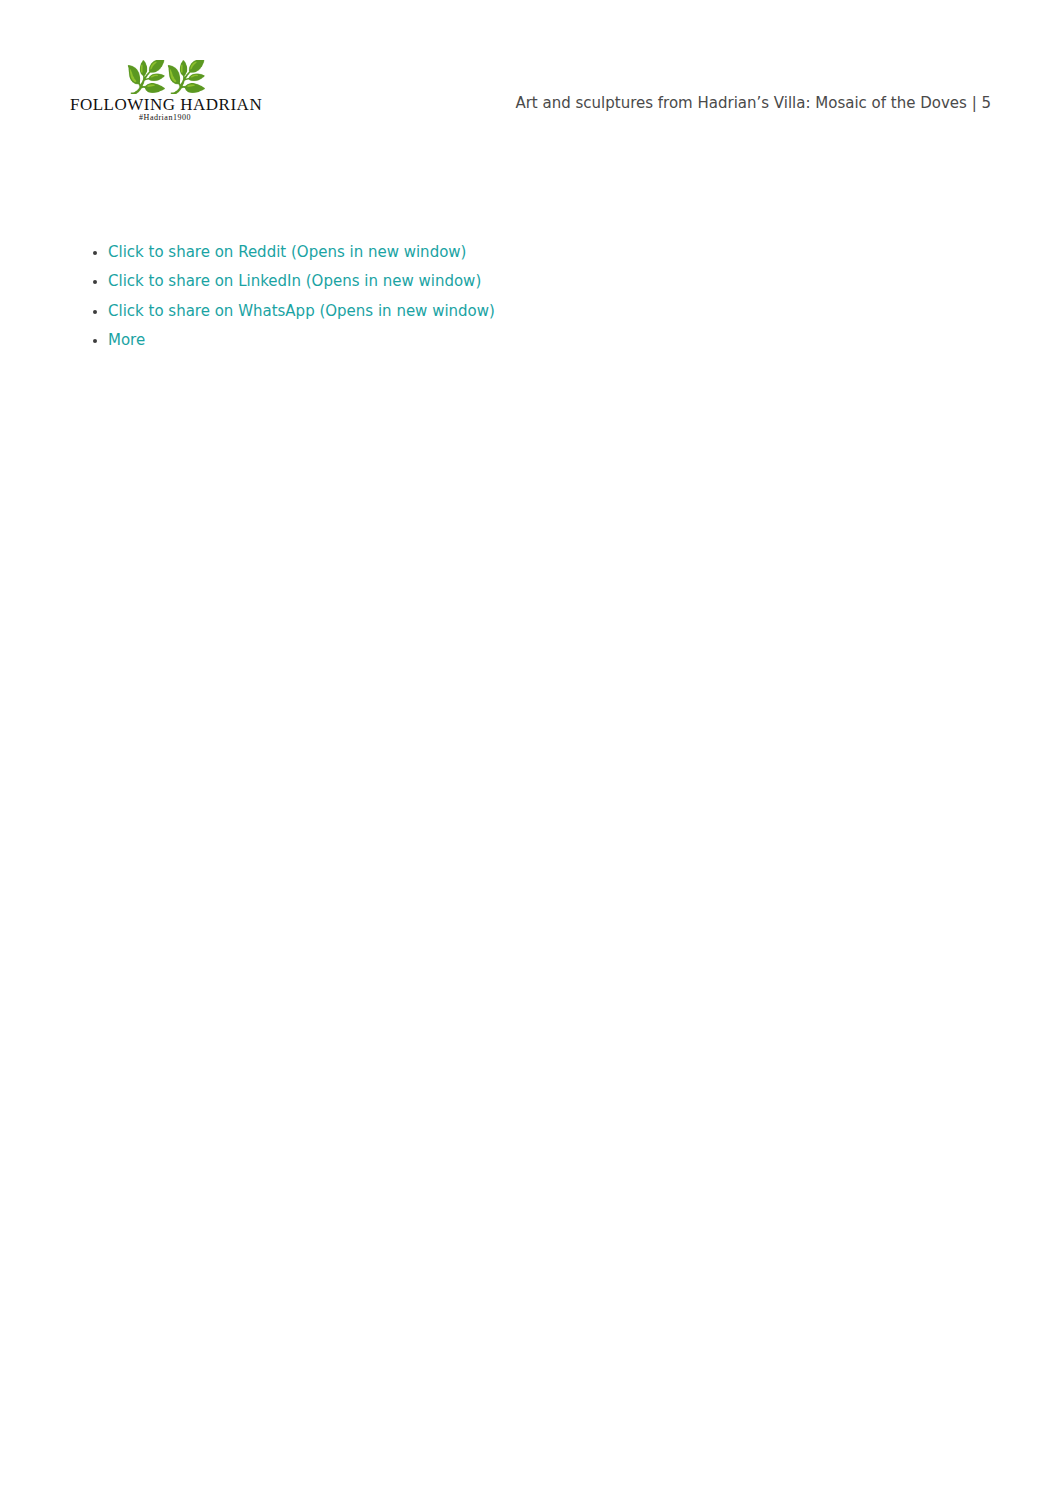🌿🌿 FOLLOWING HADRIAN #Hadrian1900
Art and sculptures from Hadrian’s Villa: Mosaic of the Doves | 5
Click to share on Reddit (Opens in new window)
Click to share on LinkedIn (Opens in new window)
Click to share on WhatsApp (Opens in new window)
More